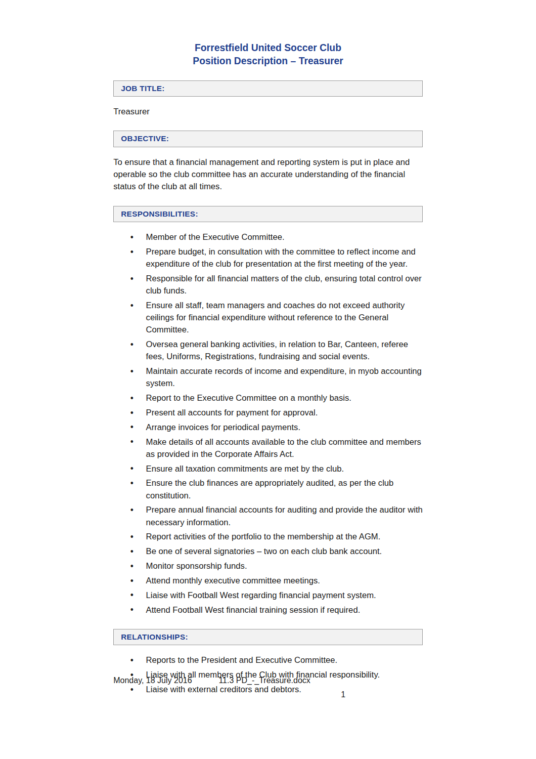Forrestfield United Soccer Club Position Description – Treasurer
JOB TITLE:
Treasurer
OBJECTIVE:
To ensure that a financial management and reporting system is put in place and operable so the club committee has an accurate understanding of the financial status of the club at all times.
RESPONSIBILITIES:
Member of the Executive Committee.
Prepare budget, in consultation with the committee to reflect income and expenditure of the club for presentation at the first meeting of the year.
Responsible for all financial matters of the club, ensuring total control over club funds.
Ensure all staff, team managers and coaches do not exceed authority ceilings for financial expenditure without reference to the General Committee.
Oversea general banking activities, in relation to Bar, Canteen, referee fees, Uniforms, Registrations, fundraising and social events.
Maintain accurate records of income and expenditure, in myob accounting system.
Report to the Executive Committee on a monthly basis.
Present all accounts for payment for approval.
Arrange invoices for periodical payments.
Make details of all accounts available to the club committee and members as provided in the Corporate Affairs Act.
Ensure all taxation commitments are met by the club.
Ensure the club finances are appropriately audited, as per the club constitution.
Prepare annual financial accounts for auditing and provide the auditor with necessary information.
Report activities of the portfolio to the membership at the AGM.
Be one of several signatories – two on each club bank account.
Monitor sponsorship funds.
Attend monthly executive committee meetings.
Liaise with Football West regarding financial payment system.
Attend Football West financial training session if required.
RELATIONSHIPS:
Reports to the President and Executive Committee.
Liaise with all members of the Club with financial responsibility.
Liaise with external creditors and debtors.
Monday, 18 July 2016 11.3 PD_-_Treasure.docx
1